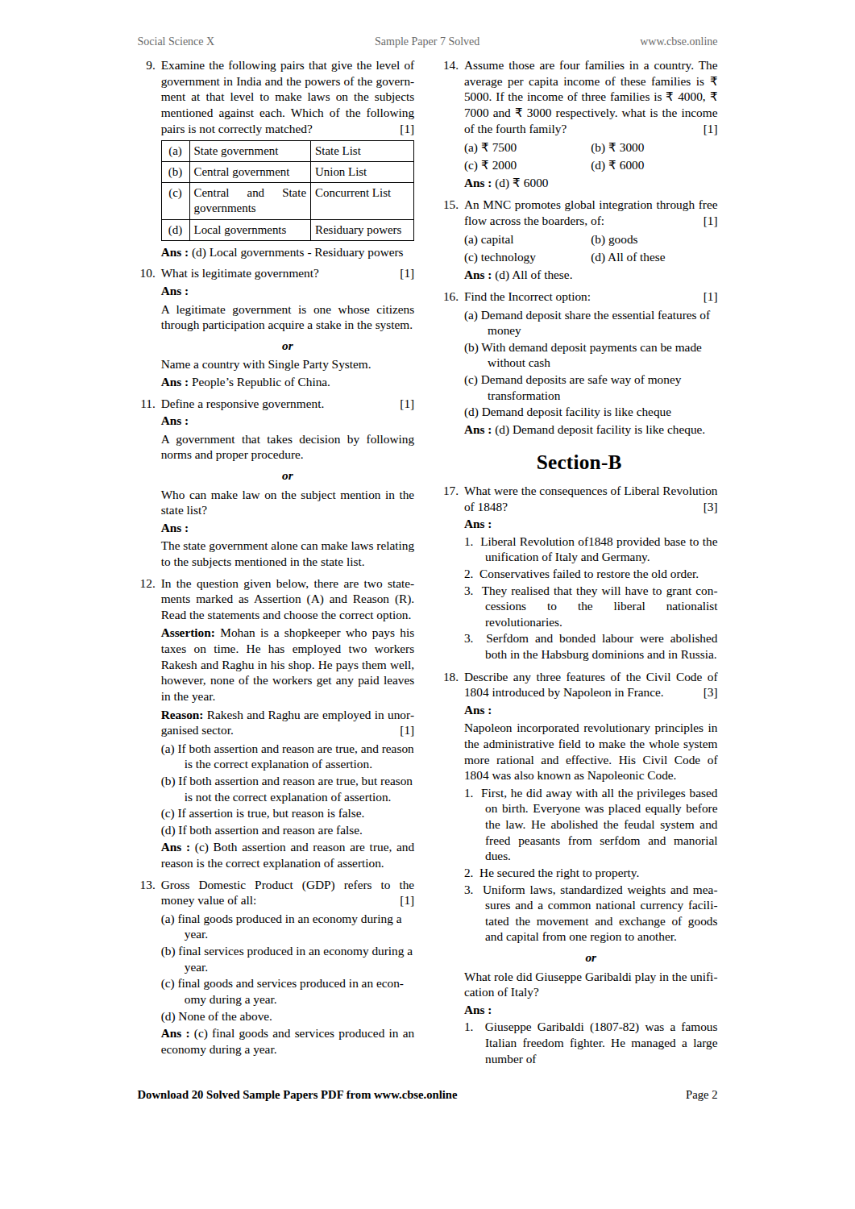Social Science X
Sample Paper 7 Solved
www.cbse.online
9.
Examine the following pairs that give the level of government in India and the powers of the government at that level to make laws on the subjects mentioned against each. Which of the following pairs is not correctly matched? [1]
| (a) | State government | State List |
| (b) | Central government | Union List |
| (c) | Central and State governments | Concurrent List |
| (d) | Local governments | Residuary powers |
Ans : (d) Local governments - Residuary powers
10.
What is legitimate government? [1]
Ans :
A legitimate government is one whose citizens through participation acquire a stake in the system.
or
Name a country with Single Party System.
Ans : People’s Republic of China.
11.
Define a responsive government. [1]
Ans :
A government that takes decision by following norms and proper procedure.
or
Who can make law on the subject mention in the state list?
Ans :
The state government alone can make laws relating to the subjects mentioned in the state list.
12.
In the question given below, there are two statements marked as Assertion (A) and Reason (R). Read the statements and choose the correct option.
Assertion: Mohan is a shopkeeper who pays his taxes on time. He has employed two workers Rakesh and Raghu in his shop. He pays them well, however, none of the workers get any paid leaves in the year.
Reason: Rakesh and Raghu are employed in unorganised sector. [1]
(a) If both assertion and reason are true, and reason is the correct explanation of assertion.
(b) If both assertion and reason are true, but reason is not the correct explanation of assertion.
(c) If assertion is true, but reason is false.
(d) If both assertion and reason are false.
Ans : (c) Both assertion and reason are true, and reason is the correct explanation of assertion.
13.
Gross Domestic Product (GDP) refers to the money value of all: [1]
(a) final goods produced in an economy during a year.
(b) final services produced in an economy during a year.
(c) final goods and services produced in an economy during a year.
(d) None of the above.
Ans : (c) final goods and services produced in an economy during a year.
14.
Assume those are four families in a country. The average per capita income of these families is ₹ 5000. If the income of three families is ₹ 4000, ₹ 7000 and ₹ 3000 respectively. what is the income of the fourth family? [1]
(a) ₹ 7500
(b) ₹ 3000
(c) ₹ 2000
(d) ₹ 6000
Ans : (d) ₹ 6000
15.
An MNC promotes global integration through free flow across the boarders, of: [1]
(a) capital
(b) goods
(c) technology
(d) All of these
Ans : (d) All of these.
16.
Find the Incorrect option: [1]
(a) Demand deposit share the essential features of money
(b) With demand deposit payments can be made without cash
(c) Demand deposits are safe way of money transformation
(d) Demand deposit facility is like cheque
Ans : (d) Demand deposit facility is like cheque.
Section-B
17.
What were the consequences of Liberal Revolution of 1848? [3]
Ans :
1. Liberal Revolution of1848 provided base to the unification of Italy and Germany.
2. Conservatives failed to restore the old order.
3. They realised that they will have to grant concessions to the liberal nationalist revolutionaries.
3. Serfdom and bonded labour were abolished both in the Habsburg dominions and in Russia.
18.
Describe any three features of the Civil Code of 1804 introduced by Napoleon in France. [3]
Ans :
Napoleon incorporated revolutionary principles in the administrative field to make the whole system more rational and effective. His Civil Code of 1804 was also known as Napoleonic Code.
1. First, he did away with all the privileges based on birth. Everyone was placed equally before the law. He abolished the feudal system and freed peasants from serfdom and manorial dues.
2. He secured the right to property.
3. Uniform laws, standardized weights and measures and a common national currency facilitated the movement and exchange of goods and capital from one region to another.
or
What role did Giuseppe Garibaldi play in the unification of Italy?
Ans :
1. Giuseppe Garibaldi (1807-82) was a famous Italian freedom fighter. He managed a large number of
Download 20 Solved Sample Papers PDF from www.cbse.online
Page 2